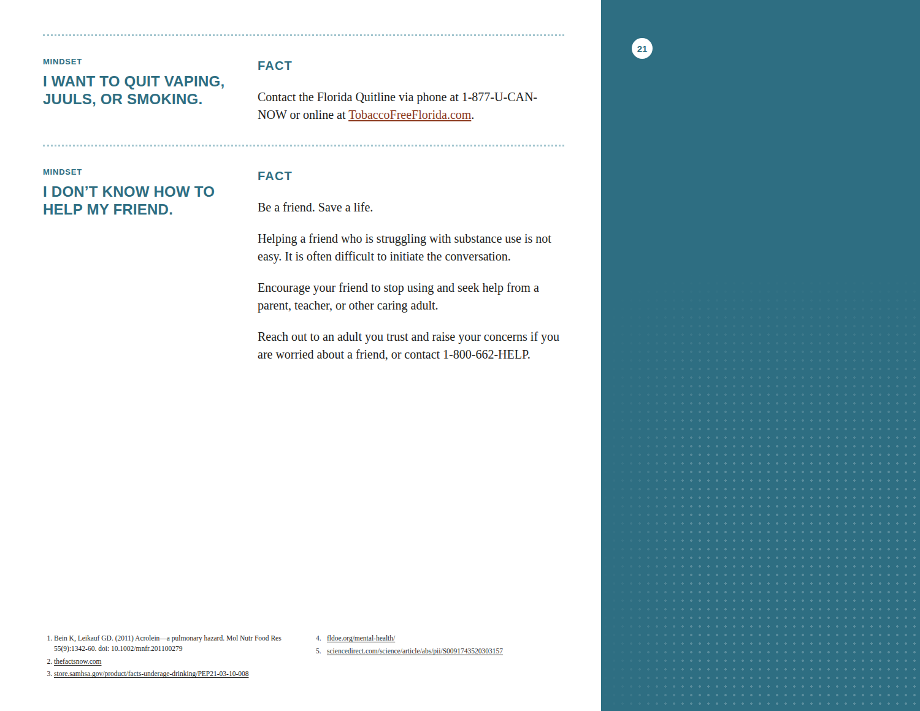Mindset
I want to quit vaping, Juuls, or smoking.
Fact
Contact the Florida Quitline via phone at 1-877-U-CAN-NOW or online at TobaccoFreeFlorida.com.
Mindset
I don’t know how to help my friend.
Fact
Be a friend. Save a life.
Helping a friend who is struggling with substance use is not easy. It is often difficult to initiate the conversation.
Encourage your friend to stop using and seek help from a parent, teacher, or other caring adult.
Reach out to an adult you trust and raise your concerns if you are worried about a friend, or contact 1-800-662-HELP.
Bein K, Leikauf GD. (2011) Acrolein—a pulmonary hazard. Mol Nutr Food Res 55(9):1342-60. doi: 10.1002/mnfr.201100279
thefactsnow.com
store.samhsa.gov/product/facts-underage-drinking/PEP21-03-10-008
4. fldoe.org/mental-health/
5. sciencedirect.com/science/article/abs/pii/S0091743520303157
21